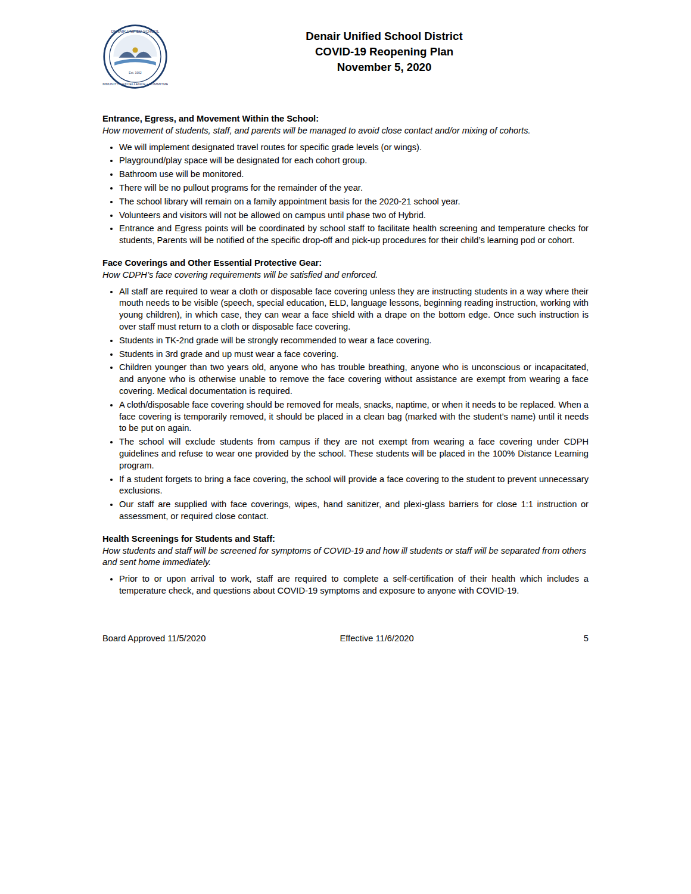DENAIR UNIFIED SCHOOL COMMUNITY • EXCELLENCE • COMMITMENT Est. 1902
Denair Unified School District
COVID-19 Reopening Plan
November 5, 2020
Entrance, Egress, and Movement Within the School:
How movement of students, staff, and parents will be managed to avoid close contact and/or mixing of cohorts.
We will implement designated travel routes for specific grade levels (or wings).
Playground/play space will be designated for each cohort group.
Bathroom use will be monitored.
There will be no pullout programs for the remainder of the year.
The school library will remain on a family appointment basis for the 2020-21 school year.
Volunteers and visitors will not be allowed on campus until phase two of Hybrid.
Entrance and Egress points will be coordinated by school staff to facilitate health screening and temperature checks for students, Parents will be notified of the specific drop-off and pick-up procedures for their child’s learning pod or cohort.
Face Coverings and Other Essential Protective Gear:
How CDPH’s face covering requirements will be satisfied and enforced.
All staff are required to wear a cloth or disposable face covering unless they are instructing students in a way where their mouth needs to be visible (speech, special education, ELD, language lessons, beginning reading instruction, working with young children), in which case, they can wear a face shield with a drape on the bottom edge. Once such instruction is over staff must return to a cloth or disposable face covering.
Students in TK-2nd grade will be strongly recommended to wear a face covering.
Students in 3rd grade and up must wear a face covering.
Children younger than two years old, anyone who has trouble breathing, anyone who is unconscious or incapacitated, and anyone who is otherwise unable to remove the face covering without assistance are exempt from wearing a face covering. Medical documentation is required.
A cloth/disposable face covering should be removed for meals, snacks, naptime, or when it needs to be replaced. When a face covering is temporarily removed, it should be placed in a clean bag (marked with the student’s name) until it needs to be put on again.
The school will exclude students from campus if they are not exempt from wearing a face covering under CDPH guidelines and refuse to wear one provided by the school. These students will be placed in the 100% Distance Learning program.
If a student forgets to bring a face covering, the school will provide a face covering to the student to prevent unnecessary exclusions.
Our staff are supplied with face coverings, wipes, hand sanitizer, and plexi-glass barriers for close 1:1 instruction or assessment, or required close contact.
Health Screenings for Students and Staff:
How students and staff will be screened for symptoms of COVID-19 and how ill students or staff will be separated from others and sent home immediately.
Prior to or upon arrival to work, staff are required to complete a self-certification of their health which includes a temperature check, and questions about COVID-19 symptoms and exposure to anyone with COVID-19.
Board Approved 11/5/2020
Effective 11/6/2020
5